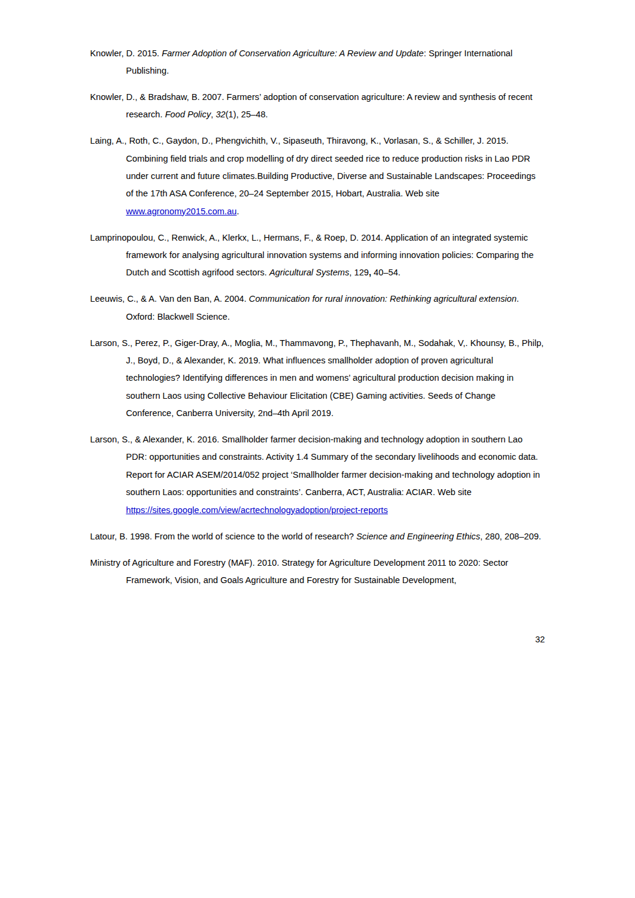Knowler, D. 2015. Farmer Adoption of Conservation Agriculture: A Review and Update: Springer International Publishing.
Knowler, D., & Bradshaw, B. 2007. Farmers’ adoption of conservation agriculture: A review and synthesis of recent research. Food Policy, 32(1), 25–48.
Laing, A., Roth, C., Gaydon, D., Phengvichith, V., Sipaseuth, Thiravong, K., Vorlasan, S., & Schiller, J. 2015. Combining field trials and crop modelling of dry direct seeded rice to reduce production risks in Lao PDR under current and future climates.Building Productive, Diverse and Sustainable Landscapes: Proceedings of the 17th ASA Conference, 20–24 September 2015, Hobart, Australia. Web site www.agronomy2015.com.au.
Lamprinopoulou, C., Renwick, A., Klerkx, L., Hermans, F., & Roep, D. 2014. Application of an integrated systemic framework for analysing agricultural innovation systems and informing innovation policies: Comparing the Dutch and Scottish agrifood sectors. Agricultural Systems, 129, 40–54.
Leeuwis, C., & A. Van den Ban, A. 2004. Communication for rural innovation: Rethinking agricultural extension. Oxford: Blackwell Science.
Larson, S., Perez, P., Giger-Dray, A., Moglia, M., Thammavong, P., Thephavanh, M., Sodahak, V,. Khounsy, B., Philp, J., Boyd, D., & Alexander, K. 2019. What influences smallholder adoption of proven agricultural technologies? Identifying differences in men and womens’ agricultural production decision making in southern Laos using Collective Behaviour Elicitation (CBE) Gaming activities. Seeds of Change Conference, Canberra University, 2nd–4th April 2019.
Larson, S., & Alexander, K. 2016. Smallholder farmer decision-making and technology adoption in southern Lao PDR: opportunities and constraints. Activity 1.4 Summary of the secondary livelihoods and economic data. Report for ACIAR ASEM/2014/052 project ‘Smallholder farmer decision-making and technology adoption in southern Laos: opportunities and constraints’. Canberra, ACT, Australia: ACIAR. Web site https://sites.google.com/view/acrtechnologyadoption/project-reports
Latour, B. 1998. From the world of science to the world of research? Science and Engineering Ethics, 280, 208–209.
Ministry of Agriculture and Forestry (MAF). 2010. Strategy for Agriculture Development 2011 to 2020: Sector Framework, Vision, and Goals Agriculture and Forestry for Sustainable Development,
32